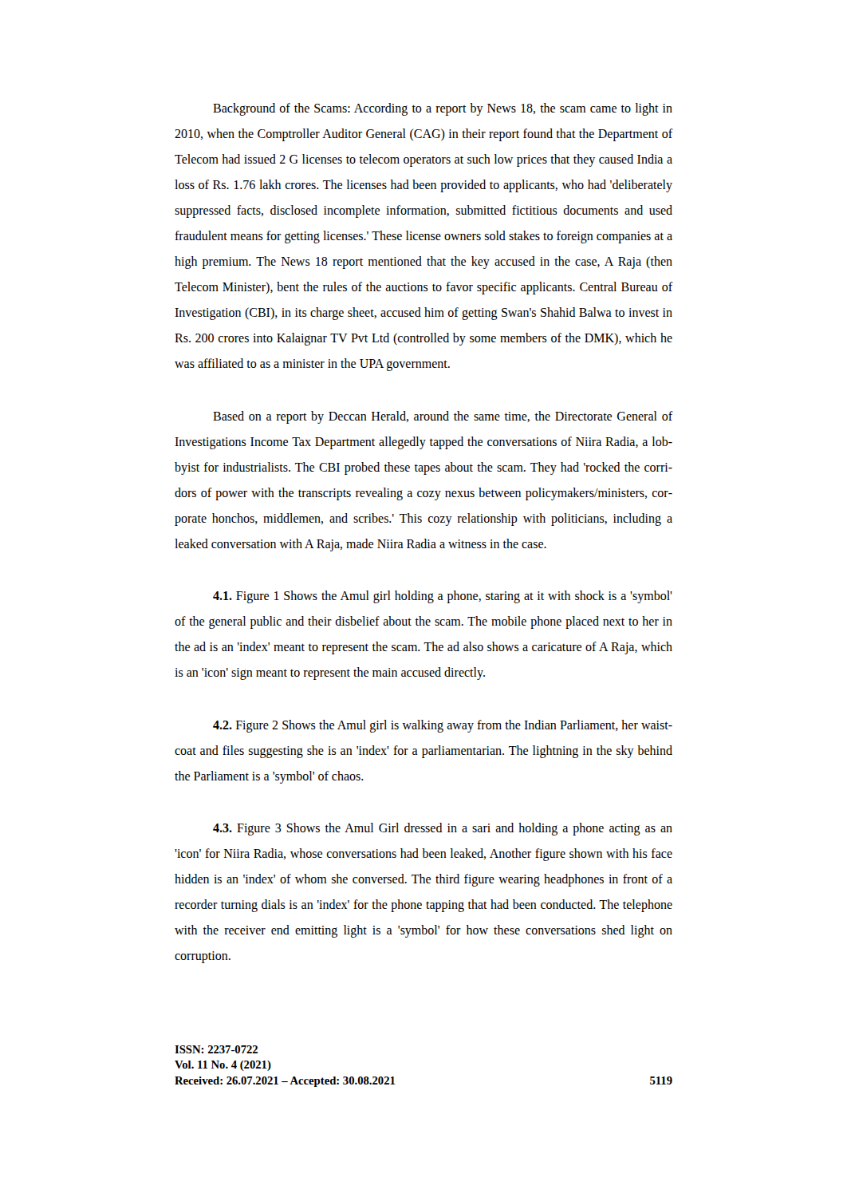Background of the Scams: According to a report by News 18, the scam came to light in 2010, when the Comptroller Auditor General (CAG) in their report found that the Department of Telecom had issued 2 G licenses to telecom operators at such low prices that they caused India a loss of Rs. 1.76 lakh crores. The licenses had been provided to applicants, who had 'deliberately suppressed facts, disclosed incomplete information, submitted fictitious documents and used fraudulent means for getting licenses.' These license owners sold stakes to foreign companies at a high premium. The News 18 report mentioned that the key accused in the case, A Raja (then Telecom Minister), bent the rules of the auctions to favor specific applicants. Central Bureau of Investigation (CBI), in its charge sheet, accused him of getting Swan's Shahid Balwa to invest in Rs. 200 crores into Kalaignar TV Pvt Ltd (controlled by some members of the DMK), which he was affiliated to as a minister in the UPA government.
Based on a report by Deccan Herald, around the same time, the Directorate General of Investigations Income Tax Department allegedly tapped the conversations of Niira Radia, a lobbyist for industrialists. The CBI probed these tapes about the scam. They had 'rocked the corridors of power with the transcripts revealing a cozy nexus between policymakers/ministers, corporate honchos, middlemen, and scribes.' This cozy relationship with politicians, including a leaked conversation with A Raja, made Niira Radia a witness in the case.
4.1. Figure 1 Shows the Amul girl holding a phone, staring at it with shock is a 'symbol' of the general public and their disbelief about the scam. The mobile phone placed next to her in the ad is an 'index' meant to represent the scam. The ad also shows a caricature of A Raja, which is an 'icon' sign meant to represent the main accused directly.
4.2. Figure 2 Shows the Amul girl is walking away from the Indian Parliament, her waistcoat and files suggesting she is an 'index' for a parliamentarian. The lightning in the sky behind the Parliament is a 'symbol' of chaos.
4.3. Figure 3 Shows the Amul Girl dressed in a sari and holding a phone acting as an 'icon' for Niira Radia, whose conversations had been leaked, Another figure shown with his face hidden is an 'index' of whom she conversed. The third figure wearing headphones in front of a recorder turning dials is an 'index' for the phone tapping that had been conducted. The telephone with the receiver end emitting light is a 'symbol' for how these conversations shed light on corruption.
ISSN: 2237-0722
Vol. 11 No. 4 (2021)
Received: 26.07.2021 – Accepted: 30.08.2021
5119